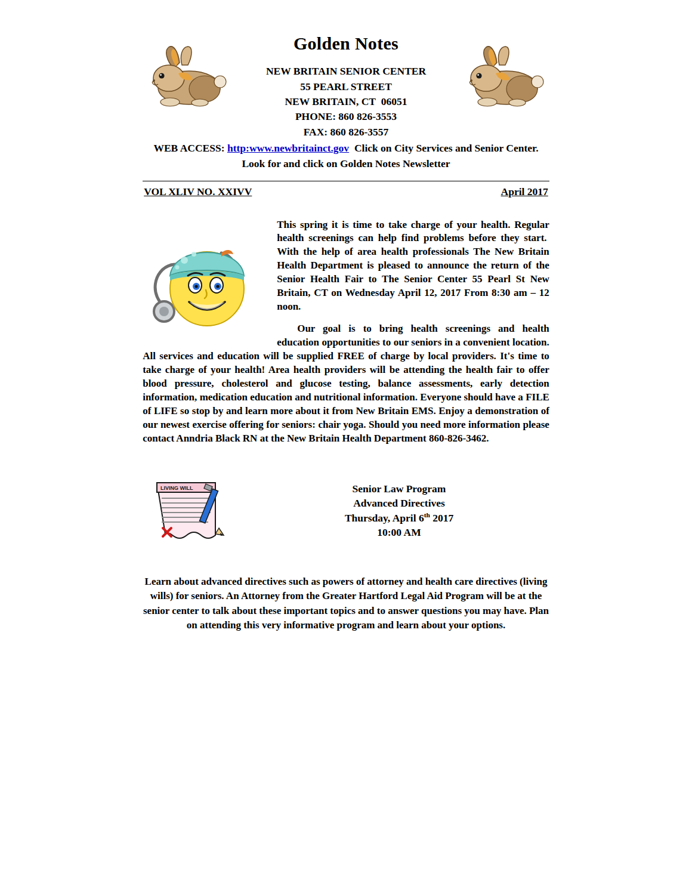Golden Notes
NEW BRITAIN SENIOR CENTER
55 PEARL STREET
NEW BRITAIN, CT 06051
PHONE: 860 826-3553
FAX: 860 826-3557
WEB ACCESS: http:www.newbritainct.gov Click on City Services and Senior Center.
Look for and click on Golden Notes Newsletter
VOL XLIV NO. XXIVV April 2017
This spring it is time to take charge of your health. Regular health screenings can help find problems before they start. With the help of area health professionals The New Britain Health Department is pleased to announce the return of the Senior Health Fair to The Senior Center 55 Pearl St New Britain, CT on Wednesday April 12, 2017 From 8:30 am – 12 noon.
Our goal is to bring health screenings and health education opportunities to our seniors in a convenient location. All services and education will be supplied FREE of charge by local providers. It's time to take charge of your health! Area health providers will be attending the health fair to offer blood pressure, cholesterol and glucose testing, balance assessments, early detection information, medication education and nutritional information. Everyone should have a FILE of LIFE so stop by and learn more about it from New Britain EMS. Enjoy a demonstration of our newest exercise offering for seniors: chair yoga. Should you need more information please contact Anndria Black RN at the New Britain Health Department 860-826-3462.
LIVING WILL
Senior Law Program
Advanced Directives
Thursday, April 6th 2017
10:00 AM
Learn about advanced directives such as powers of attorney and health care directives (living wills) for seniors. An Attorney from the Greater Hartford Legal Aid Program will be at the senior center to talk about these important topics and to answer questions you may have. Plan on attending this very informative program and learn about your options.